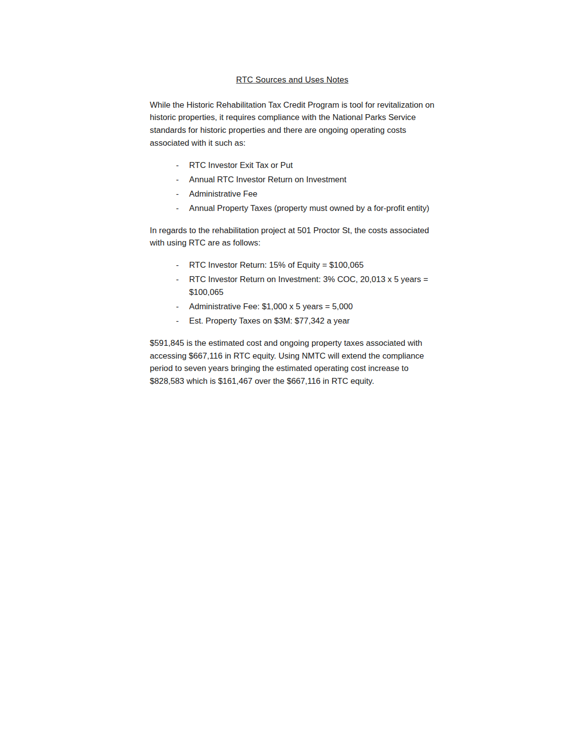RTC Sources and Uses Notes
While the Historic Rehabilitation Tax Credit Program is tool for revitalization on historic properties, it requires compliance with the National Parks Service standards for historic properties and there are ongoing operating costs associated with it such as:
RTC Investor Exit Tax or Put
Annual RTC Investor Return on Investment
Administrative Fee
Annual Property Taxes (property must owned by a for-profit entity)
In regards to the rehabilitation project at 501 Proctor St, the costs associated with using RTC are as follows:
RTC Investor Return: 15% of Equity = $100,065
RTC Investor Return on Investment: 3% COC, 20,013 x 5 years = $100,065
Administrative Fee: $1,000 x 5 years = 5,000
Est. Property Taxes on $3M: $77,342 a year
$591,845 is the estimated cost and ongoing property taxes associated with accessing $667,116 in RTC equity. Using NMTC will extend the compliance period to seven years bringing the estimated operating cost increase to $828,583 which is $161,467 over the $667,116 in RTC equity.